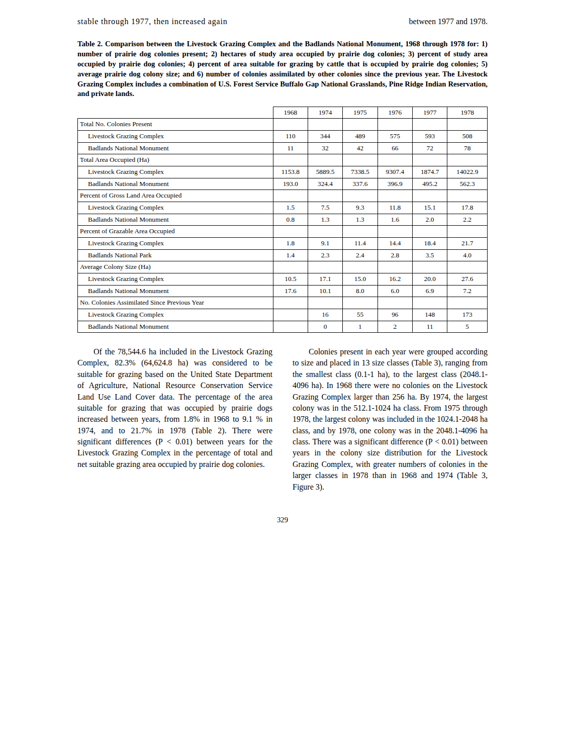stable through 1977, then increased again between 1977 and 1978.
Table 2. Comparison between the Livestock Grazing Complex and the Badlands National Monument, 1968 through 1978 for: 1) number of prairie dog colonies present; 2) hectares of study area occupied by prairie dog colonies; 3) percent of study area occupied by prairie dog colonies; 4) percent of area suitable for grazing by cattle that is occupied by prairie dog colonies; 5) average prairie dog colony size; and 6) number of colonies assimilated by other colonies since the previous year. The Livestock Grazing Complex includes a combination of U.S. Forest Service Buffalo Gap National Grasslands, Pine Ridge Indian Reservation, and private lands.
| | 1968 | 1974 | 1975 | 1976 | 1977 | 1978 |
| --- | --- | --- | --- | --- | --- | --- |
| Total No. Colonies Present | | | | | | |
| Livestock Grazing Complex | 110 | 344 | 489 | 575 | 593 | 508 |
| Badlands National Monument | 11 | 32 | 42 | 66 | 72 | 78 |
| Total Area Occupied (Ha) | | | | | | |
| Livestock Grazing Complex | 1153.8 | 5889.5 | 7338.5 | 9307.4 | 1874.7 | 14022.9 |
| Badlands National Monument | 193.0 | 324.4 | 337.6 | 396.9 | 495.2 | 562.3 |
| Percent of Gross Land Area Occupied | | | | | | |
| Livestock Grazing Complex | 1.5 | 7.5 | 9.3 | 11.8 | 15.1 | 17.8 |
| Badlands National Monument | 0.8 | 1.3 | 1.3 | 1.6 | 2.0 | 2.2 |
| Percent of Grazable Area Occupied | | | | | | |
| Livestock Grazing Complex | 1.8 | 9.1 | 11.4 | 14.4 | 18.4 | 21.7 |
| Badlands National Park | 1.4 | 2.3 | 2.4 | 2.8 | 3.5 | 4.0 |
| Average Colony Size (Ha) | | | | | | |
| Livestock Grazing Complex | 10.5 | 17.1 | 15.0 | 16.2 | 20.0 | 27.6 |
| Badlands National Monument | 17.6 | 10.1 | 8.0 | 6.0 | 6.9 | 7.2 |
| No. Colonies Assimilated Since Previous Year | | | | | | |
| Livestock Grazing Complex | | 16 | 55 | 96 | 148 | 173 |
| Badlands National Monument | | 0 | 1 | 2 | 11 | 5 |
Of the 78,544.6 ha included in the Livestock Grazing Complex, 82.3% (64,624.8 ha) was considered to be suitable for grazing based on the United State Department of Agriculture, National Resource Conservation Service Land Use Land Cover data. The percentage of the area suitable for grazing that was occupied by prairie dogs increased between years, from 1.8% in 1968 to 9.1 % in 1974, and to 21.7% in 1978 (Table 2). There were significant differences (P < 0.01) between years for the Livestock Grazing Complex in the percentage of total and net suitable grazing area occupied by prairie dog colonies.
Colonies present in each year were grouped according to size and placed in 13 size classes (Table 3), ranging from the smallest class (0.1-1 ha), to the largest class (2048.1-4096 ha). In 1968 there were no colonies on the Livestock Grazing Complex larger than 256 ha. By 1974, the largest colony was in the 512.1-1024 ha class. From 1975 through 1978, the largest colony was included in the 1024.1-2048 ha class, and by 1978, one colony was in the 2048.1-4096 ha class. There was a significant difference (P < 0.01) between years in the colony size distribution for the Livestock Grazing Complex, with greater numbers of colonies in the larger classes in 1978 than in 1968 and 1974 (Table 3, Figure 3).
329